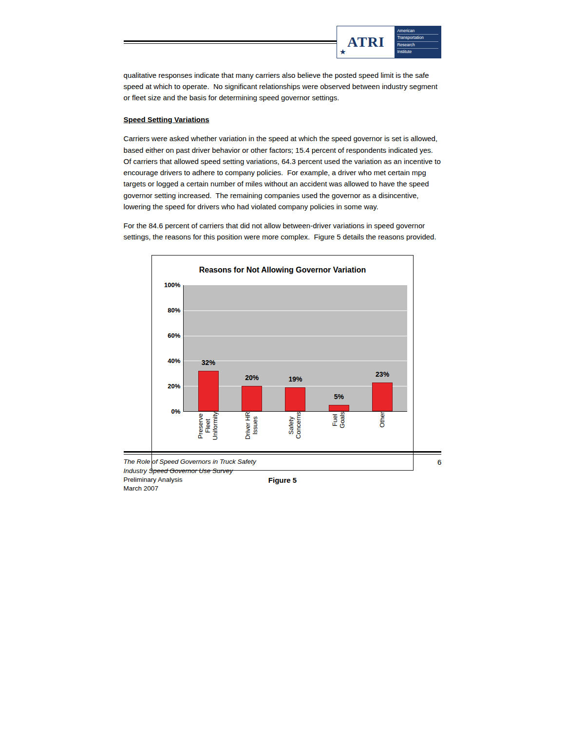ATRI★
American Transportation Research Institute
qualitative responses indicate that many carriers also believe the posted speed limit is the safe speed at which to operate. No significant relationships were observed between industry segment or fleet size and the basis for determining speed governor settings.
Speed Setting Variations
Carriers were asked whether variation in the speed at which the speed governor is set is allowed, based either on past driver behavior or other factors; 15.4 percent of respondents indicated yes. Of carriers that allowed speed setting variations, 64.3 percent used the variation as an incentive to encourage drivers to adhere to company policies. For example, a driver who met certain mpg targets or logged a certain number of miles without an accident was allowed to have the speed governor setting increased. The remaining companies used the governor as a disincentive, lowering the speed for drivers who had violated company policies in some way.
For the 84.6 percent of carriers that did not allow between-driver variations in speed governor settings, the reasons for this position were more complex. Figure 5 details the reasons provided.
Reasons for Not Allowing Governor Variation
100%
80%
60%
40%
20%
0%
32%
20%
19%
5%
23%
Preserve
Fleet
Uniformity
Driver HR
Issues
Safety
Concerns
Fuel
Goals
Other
Figure 5
The Role of Speed Governors in Truck Safety
Industry Speed Governor Use Survey
Preliminary Analysis
March 2007
6